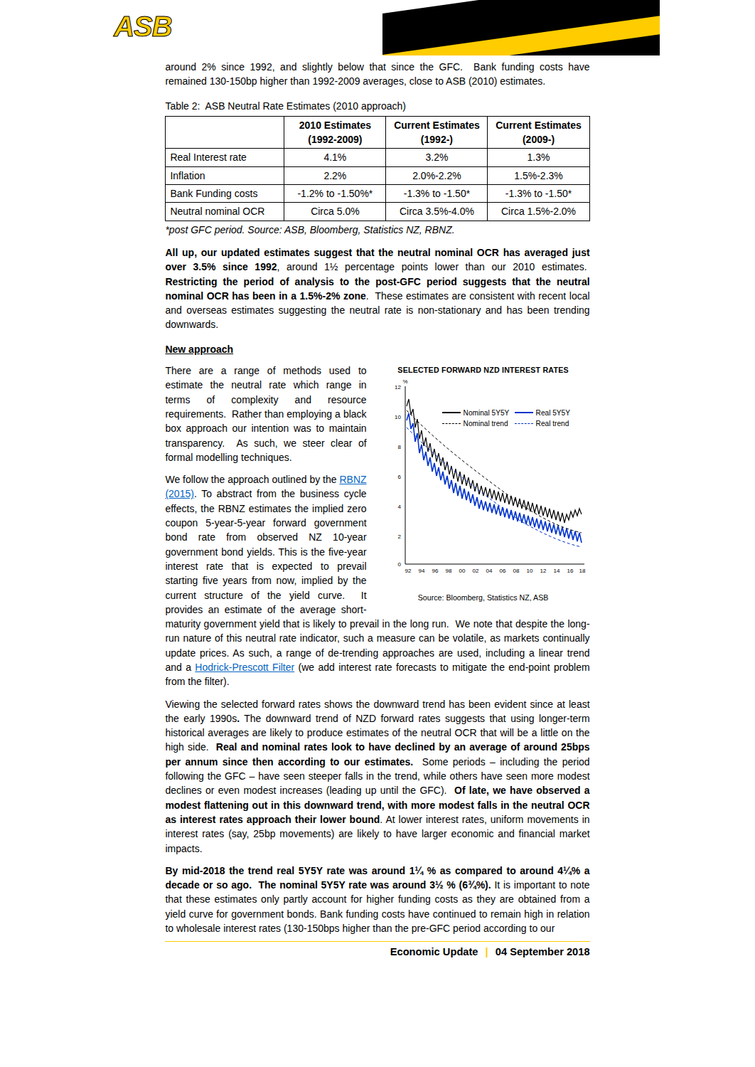ASB
around 2% since 1992, and slightly below that since the GFC. Bank funding costs have remained 130-150bp higher than 1992-2009 averages, close to ASB (2010) estimates.
Table 2: ASB Neutral Rate Estimates (2010 approach)
| | 2010 Estimates (1992-2009) | Current Estimates (1992-) | Current Estimates (2009-) |
| --- | --- | --- | --- |
| Real Interest rate | 4.1% | 3.2% | 1.3% |
| Inflation | 2.2% | 2.0%-2.2% | 1.5%-2.3% |
| Bank Funding costs | -1.2% to -1.50%* | -1.3% to -1.50* | -1.3% to -1.50* |
| Neutral nominal OCR | Circa 5.0% | Circa 3.5%-4.0% | Circa 1.5%-2.0% |
*post GFC period. Source: ASB, Bloomberg, Statistics NZ, RBNZ.
All up, our updated estimates suggest that the neutral nominal OCR has averaged just over 3.5% since 1992, around 1½ percentage points lower than our 2010 estimates. Restricting the period of analysis to the post-GFC period suggests that the neutral nominal OCR has been in a 1.5%-2% zone. These estimates are consistent with recent local and overseas estimates suggesting the neutral rate is non-stationary and has been trending downwards.
New approach
SELECTED FORWARD NZD INTEREST RATES
12 10 8 6 4 2 0 % 92 94 96 98 00 02 04 06 08 10 12 14 16 18
Nominal 5Y5Y
Real 5Y5Y
Nominal trend
Real trend
Source: Bloomberg, Statistics NZ, ASB
There are a range of methods used to estimate the neutral rate which range in terms of complexity and resource requirements. Rather than employing a black box approach our intention was to maintain transparency. As such, we steer clear of formal modelling techniques.
We follow the approach outlined by the RBNZ (2015). To abstract from the business cycle effects, the RBNZ estimates the implied zero coupon 5-year-5-year forward government bond rate from observed NZ 10-year government bond yields. This is the five-year interest rate that is expected to prevail starting five years from now, implied by the current structure of the yield curve. It provides an estimate of the average short-maturity government yield that is likely to prevail in the long run. We note that despite the long-run nature of this neutral rate indicator, such a measure can be volatile, as markets continually update prices. As such, a range of de-trending approaches are used, including a linear trend and a Hodrick-Prescott Filter (we add interest rate forecasts to mitigate the end-point problem from the filter).
Viewing the selected forward rates shows the downward trend has been evident since at least the early 1990s. The downward trend of NZD forward rates suggests that using longer-term historical averages are likely to produce estimates of the neutral OCR that will be a little on the high side. Real and nominal rates look to have declined by an average of around 25bps per annum since then according to our estimates. Some periods – including the period following the GFC – have seen steeper falls in the trend, while others have seen more modest declines or even modest increases (leading up until the GFC). Of late, we have observed a modest flattening out in this downward trend, with more modest falls in the neutral OCR as interest rates approach their lower bound. At lower interest rates, uniform movements in interest rates (say, 25bp movements) are likely to have larger economic and financial market impacts.
By mid-2018 the trend real 5Y5Y rate was around 1¼ % as compared to around 4¼% a decade or so ago. The nominal 5Y5Y rate was around 3½ % (6¾%). It is important to note that these estimates only partly account for higher funding costs as they are obtained from a yield curve for government bonds. Bank funding costs have continued to remain high in relation to wholesale interest rates (130-150bps higher than the pre-GFC period according to our
Economic Update | 04 September 2018